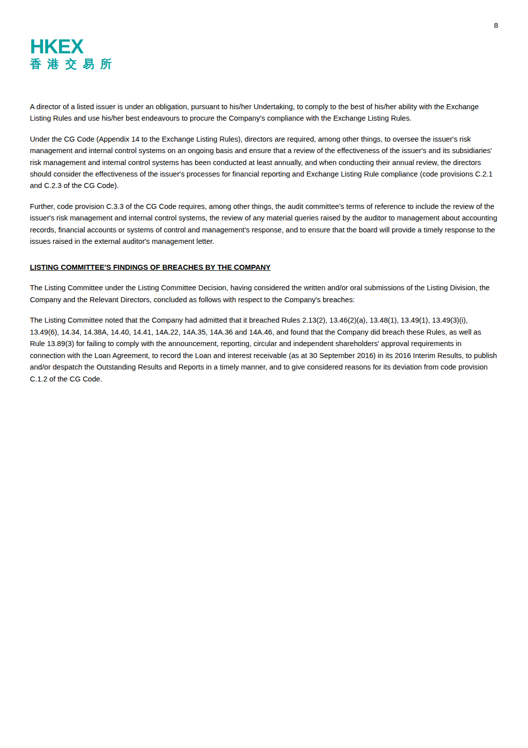8
HKEX
香 港 交 易 所
A director of a listed issuer is under an obligation, pursuant to his/her Undertaking, to comply to the best of his/her ability with the Exchange Listing Rules and use his/her best endeavours to procure the Company's compliance with the Exchange Listing Rules.
Under the CG Code (Appendix 14 to the Exchange Listing Rules), directors are required, among other things, to oversee the issuer's risk management and internal control systems on an ongoing basis and ensure that a review of the effectiveness of the issuer's and its subsidiaries' risk management and internal control systems has been conducted at least annually, and when conducting their annual review, the directors should consider the effectiveness of the issuer's processes for financial reporting and Exchange Listing Rule compliance (code provisions C.2.1 and C.2.3 of the CG Code).
Further, code provision C.3.3 of the CG Code requires, among other things, the audit committee's terms of reference to include the review of the issuer's risk management and internal control systems, the review of any material queries raised by the auditor to management about accounting records, financial accounts or systems of control and management's response, and to ensure that the board will provide a timely response to the issues raised in the external auditor's management letter.
LISTING COMMITTEE'S FINDINGS OF BREACHES BY THE COMPANY
The Listing Committee under the Listing Committee Decision, having considered the written and/or oral submissions of the Listing Division, the Company and the Relevant Directors, concluded as follows with respect to the Company's breaches:
The Listing Committee noted that the Company had admitted that it breached Rules 2.13(2), 13.46(2)(a), 13.48(1), 13.49(1), 13.49(3)(i), 13.49(6), 14.34, 14.38A, 14.40, 14.41, 14A.22, 14A.35, 14A.36 and 14A.46, and found that the Company did breach these Rules, as well as Rule 13.89(3) for failing to comply with the announcement, reporting, circular and independent shareholders' approval requirements in connection with the Loan Agreement, to record the Loan and interest receivable (as at 30 September 2016) in its 2016 Interim Results, to publish and/or despatch the Outstanding Results and Reports in a timely manner, and to give considered reasons for its deviation from code provision C.1.2 of the CG Code.